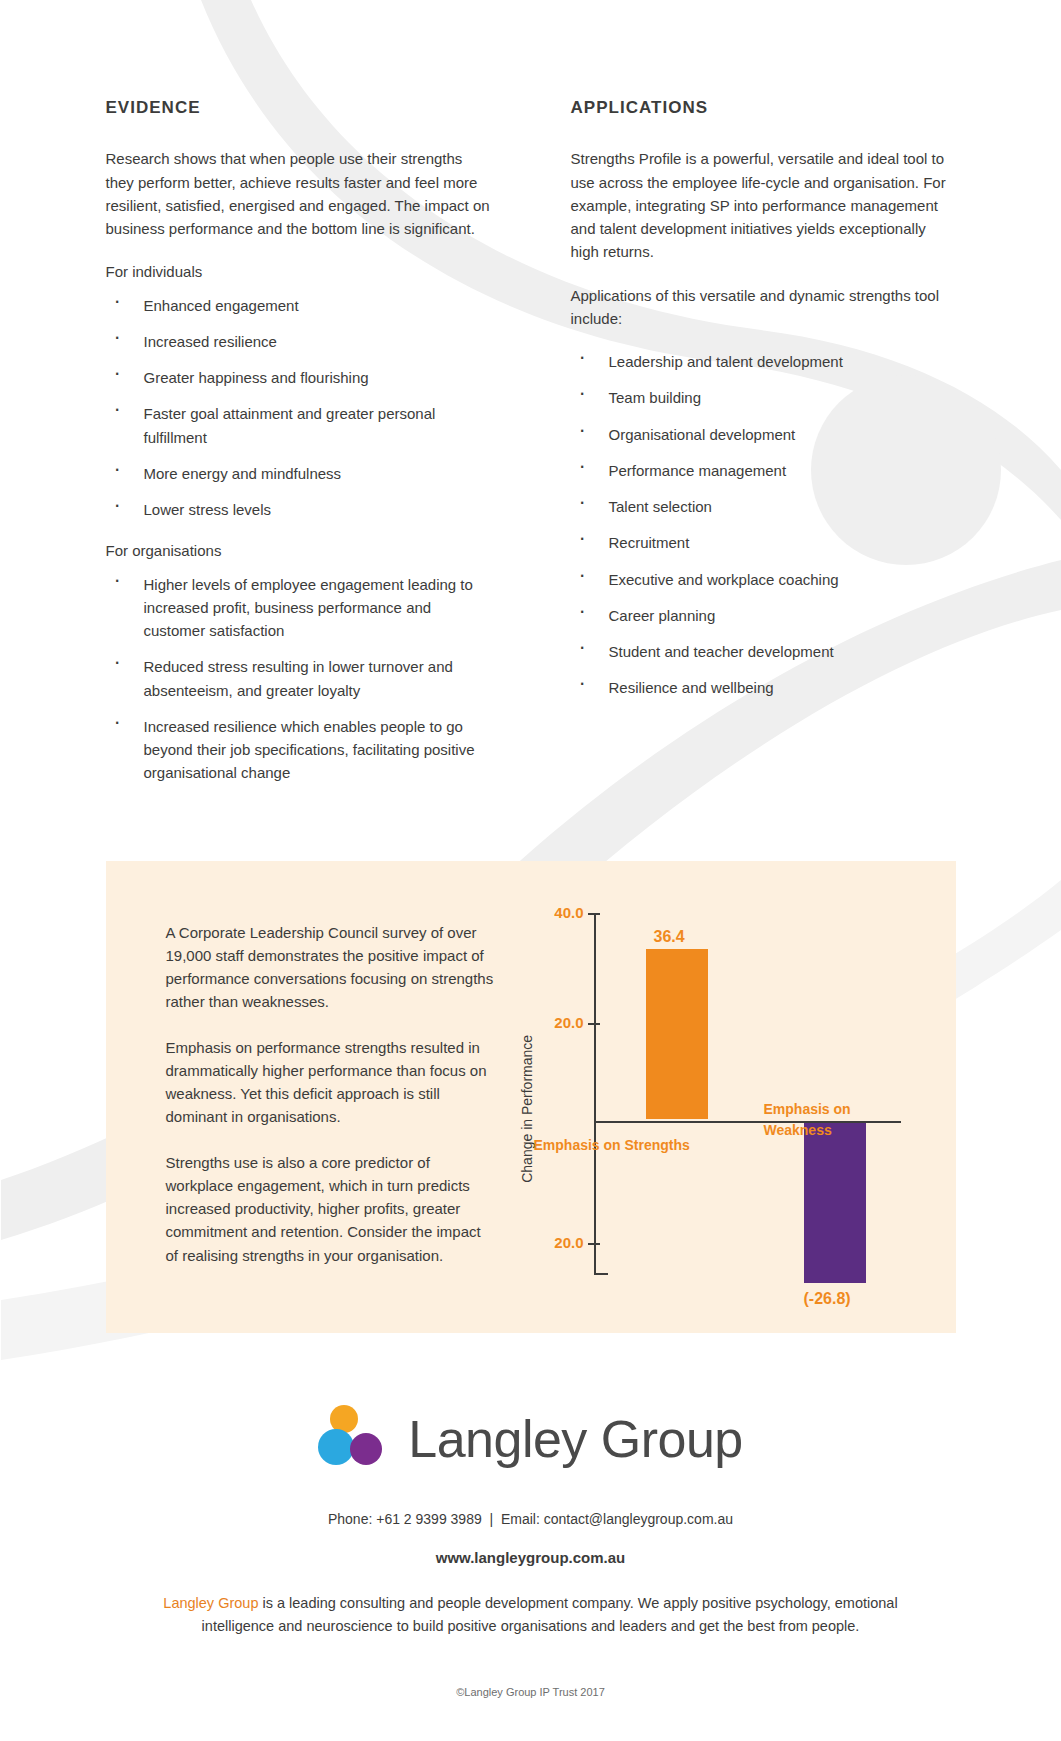EVIDENCE
Research shows that when people use their strengths they perform better, achieve results faster and feel more resilient, satisfied, energised and engaged. The impact on business performance and the bottom line is significant.
For individuals
Enhanced engagement
Increased resilience
Greater happiness and flourishing
Faster goal attainment and greater personal fulfillment
More energy and mindfulness
Lower stress levels
For organisations
Higher levels of employee engagement leading to increased profit, business performance and customer satisfaction
Reduced stress resulting in lower turnover and absenteeism, and greater loyalty
Increased resilience which enables people to go beyond their job specifications, facilitating positive organisational change
APPLICATIONS
Strengths Profile is a powerful, versatile and ideal tool to use across the employee life-cycle and organisation. For example, integrating SP into performance management and talent development initiatives yields exceptionally high returns.
Applications of this versatile and dynamic strengths tool include:
Leadership and talent development
Team building
Organisational development
Performance management
Talent selection
Recruitment
Executive and workplace coaching
Career planning
Student and teacher development
Resilience and wellbeing
A Corporate Leadership Council survey of over 19,000 staff demonstrates the positive impact of performance conversations focusing on strengths rather than weaknesses.
Emphasis on performance strengths resulted in drammatically higher performance than focus on weakness. Yet this deficit approach is still dominant in organisations.
Strengths use is also a core predictor of workplace engagement, which in turn predicts increased productivity, higher profits, greater commitment and retention. Consider the impact of realising strengths in your organisation.
Change in Performance
40.0
20.0
20.0
36.4
(-26.8)
Emphasis on Strengths
Emphasis on Weakness
Langley Group
Phone: +61 2 9399 3989 | Email: contact@langleygroup.com.au
www.langleygroup.com.au
Langley Group is a leading consulting and people development company. We apply positive psychology, emotional intelligence and neuroscience to build positive organisations and leaders and get the best from people.
©Langley Group IP Trust 2017